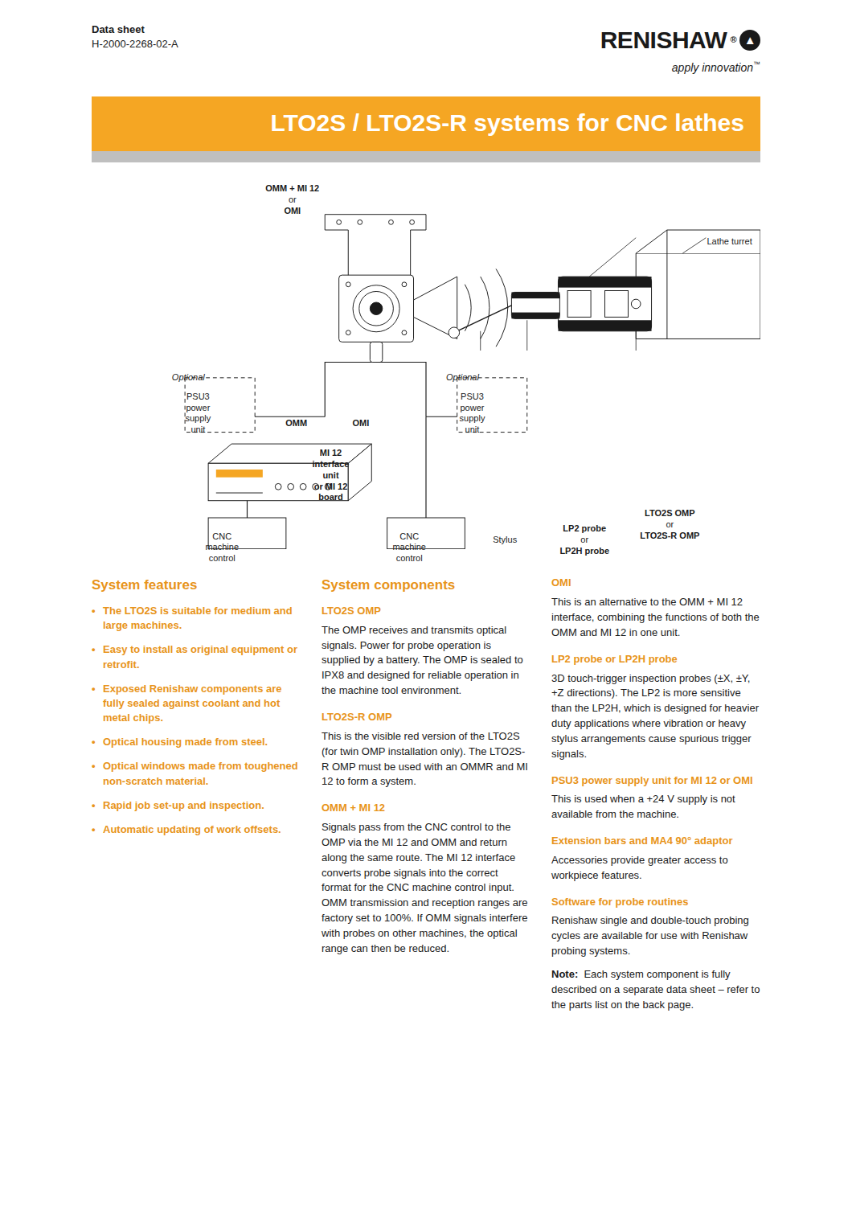Data sheet
H-2000-2268-02-A
RENISHAW®▲
apply innovation™
LTO2S / LTO2S-R systems for CNC lathes
OMM + MI 12
or
OMI
Lathe turret
Optional
PSU3
power
supply
unit
Optional
PSU3
power
supply
unit
OMM
OMI
MI 12
interface
unit
or MI 12
board
CNC
machine
control
CNC
machine
control
Stylus
LP2 probe
or
LP2H probe
LTO2S OMP
or
LTO2S-R OMP
System features
The LTO2S is suitable for medium and large machines.
Easy to install as original equipment or retrofit.
Exposed Renishaw components are fully sealed against coolant and hot metal chips.
Optical housing made from steel.
Optical windows made from toughened non-scratch material.
Rapid job set-up and inspection.
Automatic updating of work offsets.
System components
LTO2S OMP
The OMP receives and transmits optical signals. Power for probe operation is supplied by a battery. The OMP is sealed to IPX8 and designed for reliable operation in the machine tool environment.
LTO2S-R OMP
This is the visible red version of the LTO2S (for twin OMP installation only). The LTO2S-R OMP must be used with an OMMR and MI 12 to form a system.
OMM + MI 12
Signals pass from the CNC control to the OMP via the MI 12 and OMM and return along the same route. The MI 12 interface converts probe signals into the correct format for the CNC machine control input. OMM transmission and reception ranges are factory set to 100%. If OMM signals interfere with probes on other machines, the optical range can then be reduced.
OMI
This is an alternative to the OMM + MI 12 interface, combining the functions of both the OMM and MI 12 in one unit.
LP2 probe or LP2H probe
3D touch-trigger inspection probes (±X, ±Y, +Z directions). The LP2 is more sensitive than the LP2H, which is designed for heavier duty applications where vibration or heavy stylus arrangements cause spurious trigger signals.
PSU3 power supply unit for MI 12 or OMI
This is used when a +24 V supply is not available from the machine.
Extension bars and MA4 90° adaptor
Accessories provide greater access to workpiece features.
Software for probe routines
Renishaw single and double-touch probing cycles are available for use with Renishaw probing systems.
Note: Each system component is fully described on a separate data sheet – refer to the parts list on the back page.